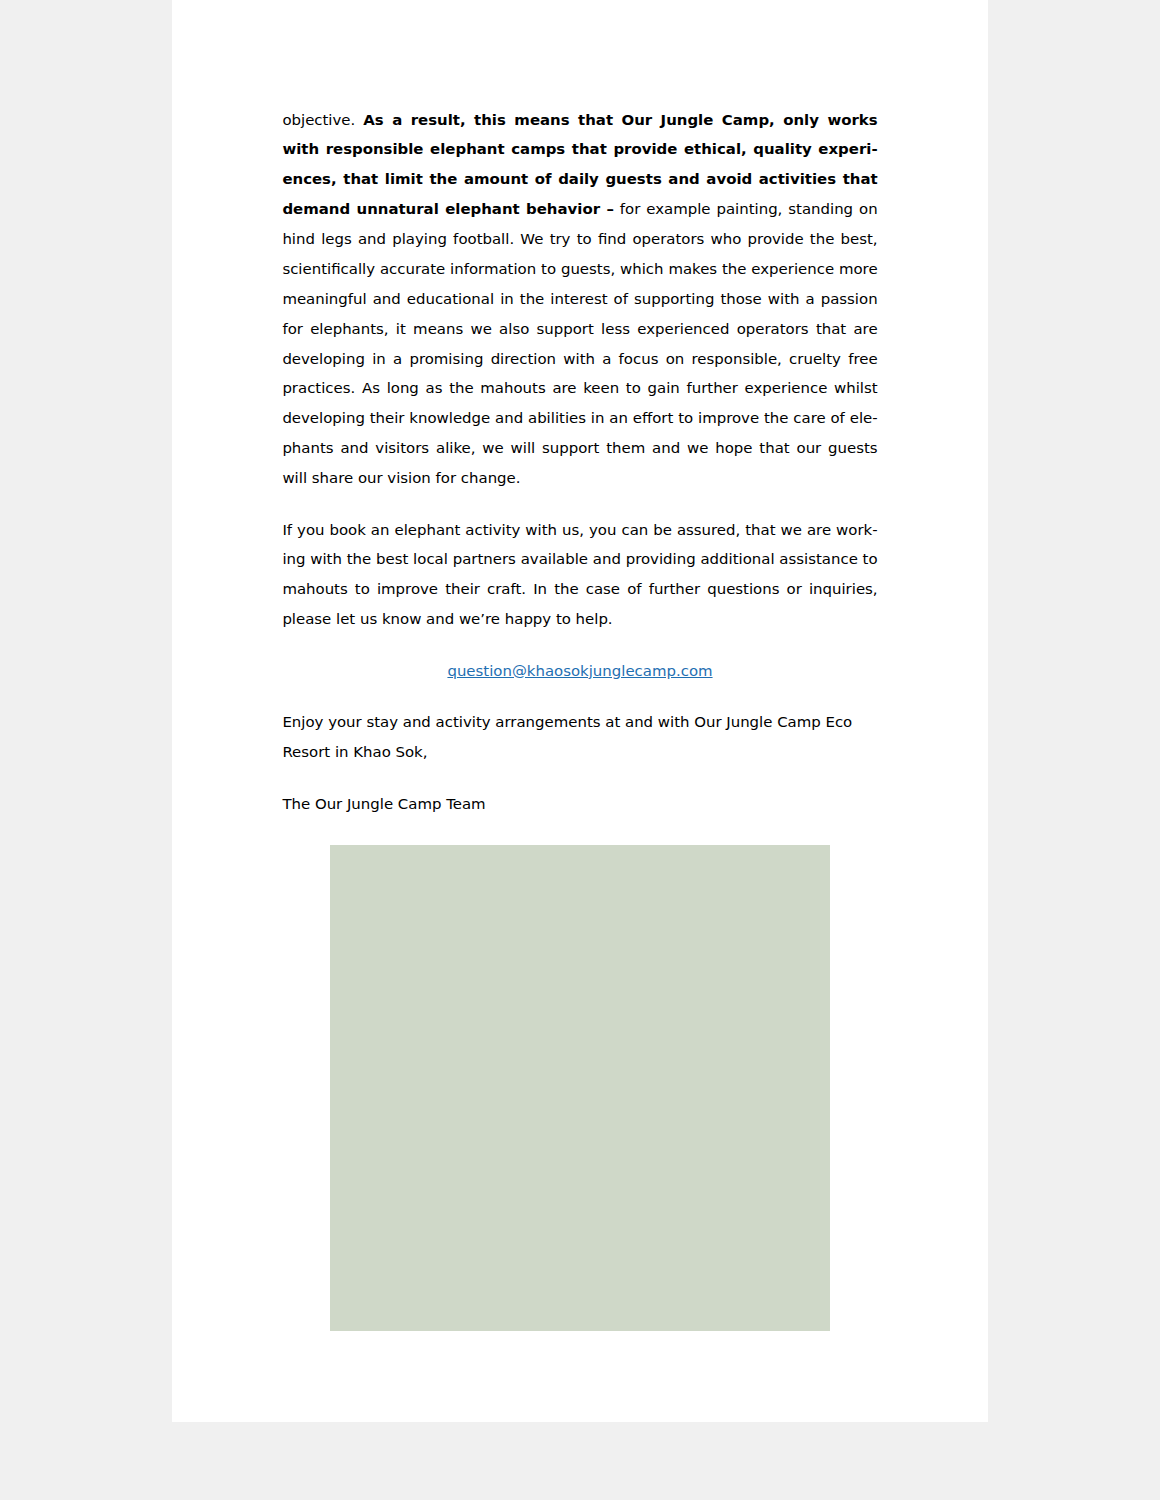objective. As a result, this means that Our Jungle Camp, only works with responsible elephant camps that provide ethical, quality experiences, that limit the amount of daily guests and avoid activities that demand unnatural elephant behavior – for example painting, standing on hind legs and playing football. We try to find operators who provide the best, scientifically accurate information to guests, which makes the experience more meaningful and educational in the interest of supporting those with a passion for elephants, it means we also support less experienced operators that are developing in a promising direction with a focus on responsible, cruelty free practices. As long as the mahouts are keen to gain further experience whilst developing their knowledge and abilities in an effort to improve the care of elephants and visitors alike, we will support them and we hope that our guests will share our vision for change.
If you book an elephant activity with us, you can be assured, that we are working with the best local partners available and providing additional assistance to mahouts to improve their craft. In the case of further questions or inquiries, please let us know and we’re happy to help.
question@khaosokjunglecamp.com
Enjoy your stay and activity arrangements at and with Our Jungle Camp Eco Resort in Khao Sok,
The Our Jungle Camp Team